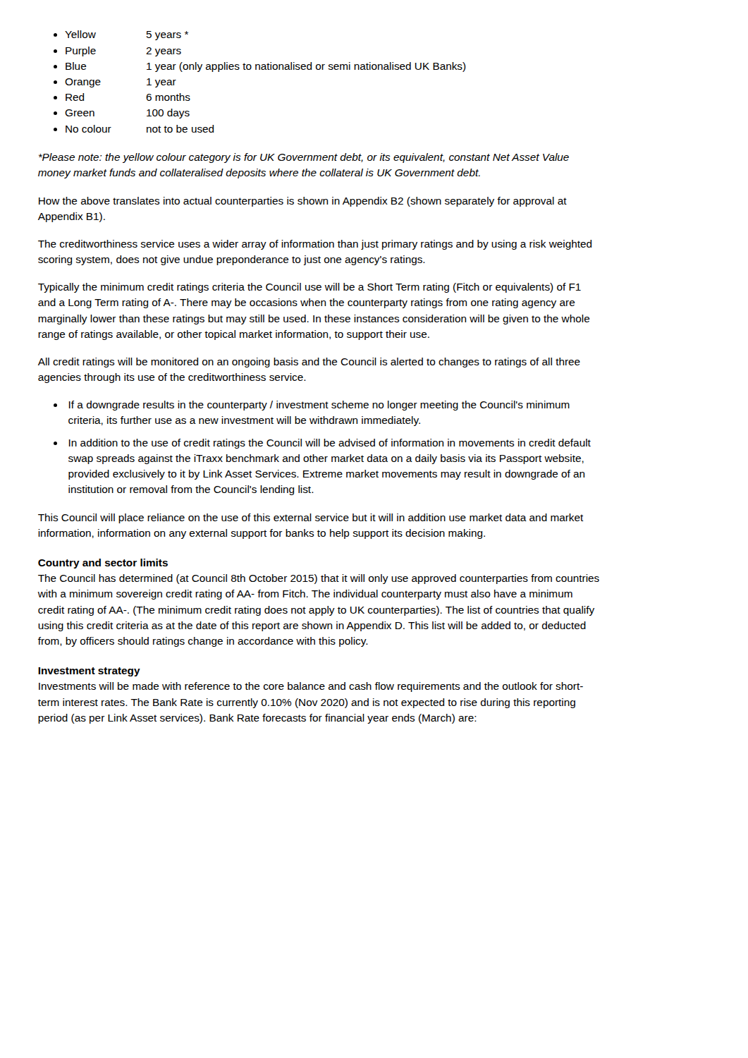Yellow5 years *
Purple2 years
Blue1 year (only applies to nationalised or semi nationalised UK Banks)
Orange1 year
Red6 months
Green100 days
No colournot to be used
*Please note: the yellow colour category is for UK Government debt, or its equivalent, constant Net Asset Value money market funds and collateralised deposits where the collateral is UK Government debt.
How the above translates into actual counterparties is shown in Appendix B2 (shown separately for approval at Appendix B1).
The creditworthiness service uses a wider array of information than just primary ratings and by using a risk weighted scoring system, does not give undue preponderance to just one agency's ratings.
Typically the minimum credit ratings criteria the Council use will be a Short Term rating (Fitch or equivalents) of F1 and a Long Term rating of A-. There may be occasions when the counterparty ratings from one rating agency are marginally lower than these ratings but may still be used. In these instances consideration will be given to the whole range of ratings available, or other topical market information, to support their use.
All credit ratings will be monitored on an ongoing basis and the Council is alerted to changes to ratings of all three agencies through its use of the creditworthiness service.
If a downgrade results in the counterparty / investment scheme no longer meeting the Council's minimum criteria, its further use as a new investment will be withdrawn immediately.
In addition to the use of credit ratings the Council will be advised of information in movements in credit default swap spreads against the iTraxx benchmark and other market data on a daily basis via its Passport website, provided exclusively to it by Link Asset Services. Extreme market movements may result in downgrade of an institution or removal from the Council's lending list.
This Council will place reliance on the use of this external service but it will in addition use market data and market information, information on any external support for banks to help support its decision making.
Country and sector limits
The Council has determined (at Council 8th October 2015) that it will only use approved counterparties from countries with a minimum sovereign credit rating of AA- from Fitch. The individual counterparty must also have a minimum credit rating of AA-. (The minimum credit rating does not apply to UK counterparties). The list of countries that qualify using this credit criteria as at the date of this report are shown in Appendix D. This list will be added to, or deducted from, by officers should ratings change in accordance with this policy.
Investment strategy
Investments will be made with reference to the core balance and cash flow requirements and the outlook for short-term interest rates. The Bank Rate is currently 0.10% (Nov 2020) and is not expected to rise during this reporting period (as per Link Asset services). Bank Rate forecasts for financial year ends (March) are: